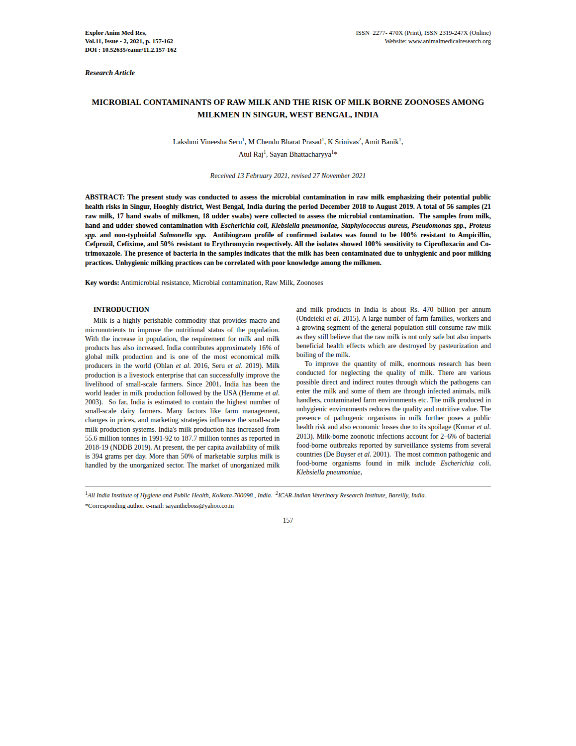Explor Anim Med Res,
Vol.11, Issue - 2, 2021, p. 157-162
DOI : 10.52635/eamr/11.2.157-162
ISSN 2277- 470X (Print), ISSN 2319-247X (Online)
Website: www.animalmedicalresearch.org
Research Article
Microbial Contaminants of Raw Milk and the Risk of Milk Borne Zoonoses Among Milkmen in Singur, West Bengal, India
Lakshmi Vineesha Seru1, M Chendu Bharat Prasad1, K Srinivas2, Amit Banik1,
Atul Raj1, Sayan Bhattacharyya1*
Received 13 February 2021, revised 27 November 2021
ABSTRACT: The present study was conducted to assess the microbial contamination in raw milk emphasizing their potential public health risks in Singur, Hooghly district, West Bengal, India during the period December 2018 to August 2019. A total of 56 samples (21 raw milk, 17 hand swabs of milkmen, 18 udder swabs) were collected to assess the microbial contamination. The samples from milk, hand and udder showed contamination with Escherichia coli, Klebsiella pneumoniae, Staphylococcus aureus, Pseudomonas spp., Proteus spp. and non-typhoidal Salmonella spp. Antibiogram profile of confirmed isolates was found to be 100% resistant to Ampicillin, Cefprozil, Cefixime, and 50% resistant to Erythromycin respectively. All the isolates showed 100% sensitivity to Ciprofloxacin and Co-trimoxazole. The presence of bacteria in the samples indicates that the milk has been contaminated due to unhygienic and poor milking practices. Unhygienic milking practices can be correlated with poor knowledge among the milkmen.
Key words: Antimicrobial resistance, Microbial contamination, Raw Milk, Zoonoses
INTRODUCTION
Milk is a highly perishable commodity that provides macro and micronutrients to improve the nutritional status of the population. With the increase in population, the requirement for milk and milk products has also increased. India contributes approximately 16% of global milk production and is one of the most economical milk producers in the world (Ohlan et al. 2016, Seru et al. 2019). Milk production is a livestock enterprise that can successfully improve the livelihood of small-scale farmers. Since 2001, India has been the world leader in milk production followed by the USA (Hemme et al. 2003). So far, India is estimated to contain the highest number of small-scale dairy farmers. Many factors like farm management, changes in prices, and marketing strategies influence the small-scale milk production systems. India's milk production has increased from 55.6 million tonnes in 1991-92 to 187.7 million tonnes as reported in 2018-19 (NDDB 2019). At present, the per capita availability of milk is 394 grams per day. More than 50% of marketable surplus milk is handled by the unorganized sector. The market of unorganized milk and milk products in India is about Rs. 470 billion per annum (Ondeieki et al. 2015). A large number of farm families, workers and a growing segment of the general population still consume raw milk as they still believe that the raw milk is not only safe but also imparts beneficial health effects which are destroyed by pasteurization and boiling of the milk.
To improve the quantity of milk, enormous research has been conducted for neglecting the quality of milk. There are various possible direct and indirect routes through which the pathogens can enter the milk and some of them are through infected animals, milk handlers, contaminated farm environments etc. The milk produced in unhygienic environments reduces the quality and nutritive value. The presence of pathogenic organisms in milk further poses a public health risk and also economic losses due to its spoilage (Kumar et al. 2013). Milk-borne zoonotic infections account for 2–6% of bacterial food-borne outbreaks reported by surveillance systems from several countries (De Buyser et al. 2001). The most common pathogenic and food-borne organisms found in milk include Escherichia coli, Klebsiella pneumoniae,
1All India Institute of Hygiene and Public Health, Kolkata-700098 , India. 2ICAR-Indian Veterinary Research Institute, Bareilly, India.
*Corresponding author. e-mail: sayantheboss@yahoo.co.in
157